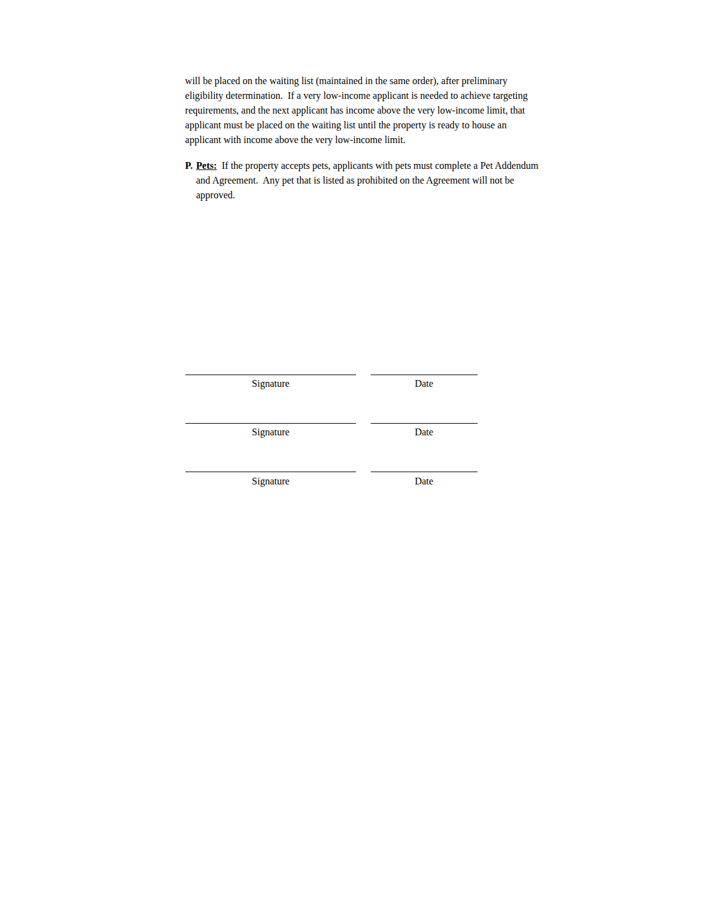will be placed on the waiting list (maintained in the same order), after preliminary eligibility determination. If a very low-income applicant is needed to achieve targeting requirements, and the next applicant has income above the very low-income limit, that applicant must be placed on the waiting list until the property is ready to house an applicant with income above the very low-income limit.
P.
Pets: If the property accepts pets, applicants with pets must complete a Pet Addendum and Agreement. Any pet that is listed as prohibited on the Agreement will not be approved.
| Signature | | Date | |
| Signature | | Date | |
| Signature | | Date | |